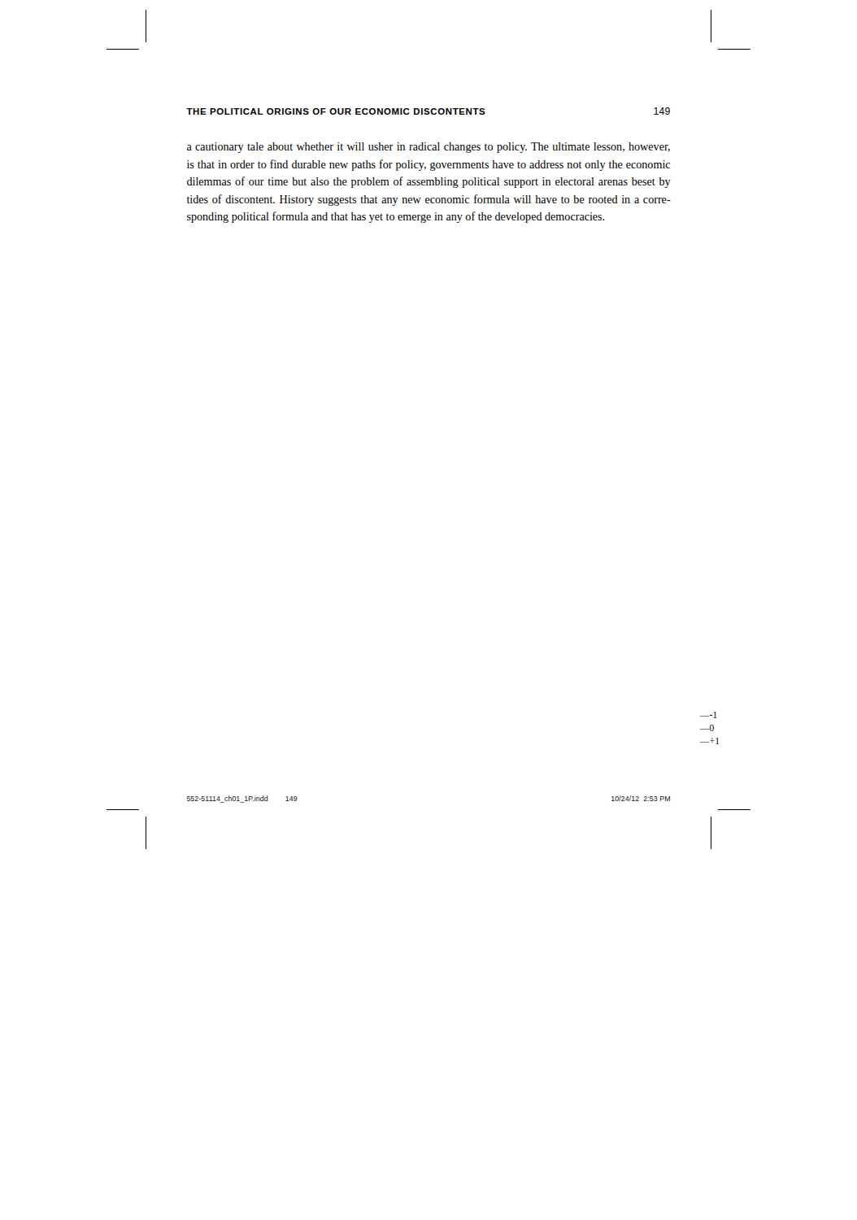The Political Origins of Our Economic Discontents 149
a cautionary tale about whether it will usher in radical changes to policy. The ultimate lesson, however, is that in order to find durable new paths for policy, governments have to address not only the economic dilemmas of our time but also the problem of assembling political support in electoral arenas beset by tides of discontent. History suggests that any new economic formula will have to be rooted in a corresponding political formula and that has yet to emerge in any of the developed democracies.
—-1
—0
—+1
552-51114_ch01_1P.indd149 10/24/12 2:53 PM